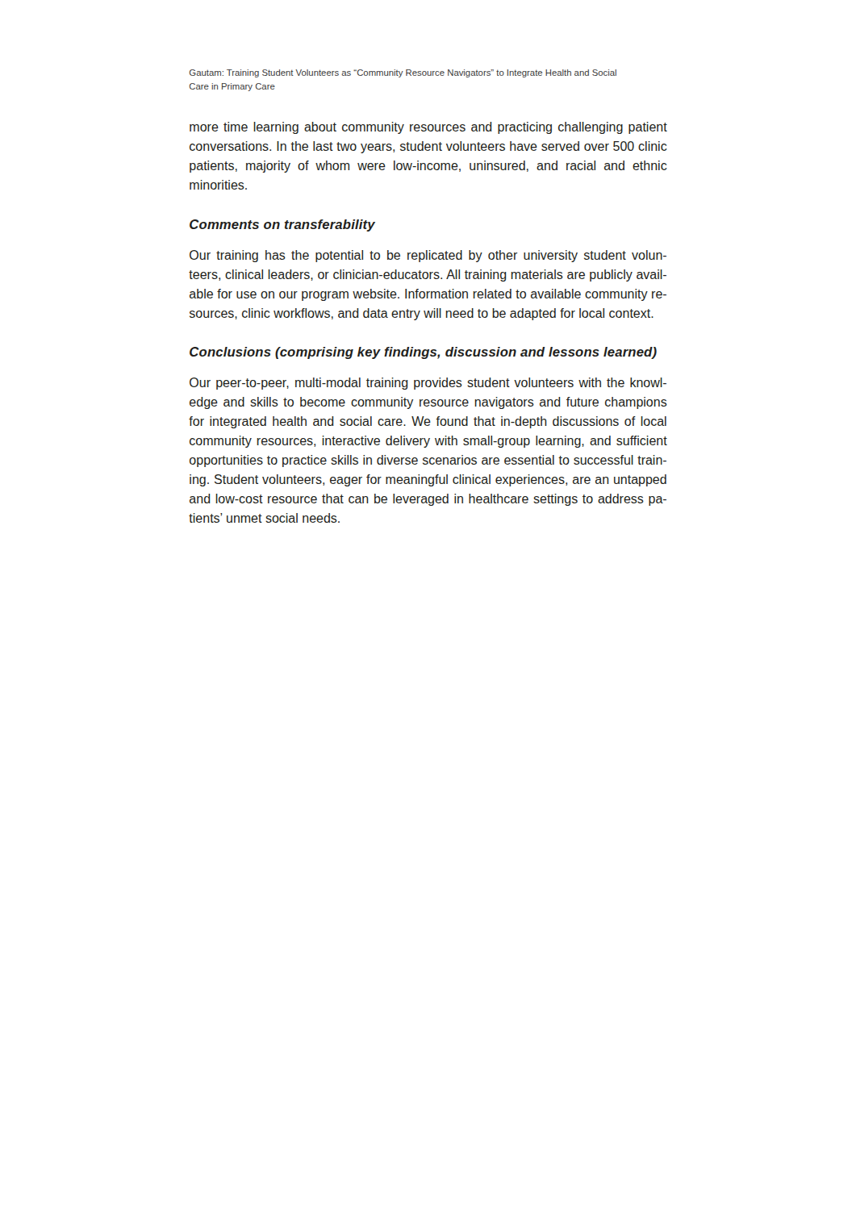Gautam: Training Student Volunteers as “Community Resource Navigators” to Integrate Health and Social Care in Primary Care
more time learning about community resources and practicing challenging patient conversations. In the last two years, student volunteers have served over 500 clinic patients, majority of whom were low-income, uninsured, and racial and ethnic minorities.
Comments on transferability
Our training has the potential to be replicated by other university student volunteers, clinical leaders, or clinician-educators. All training materials are publicly available for use on our program website. Information related to available community resources, clinic workflows, and data entry will need to be adapted for local context.
Conclusions (comprising key findings, discussion and lessons learned)
Our peer-to-peer, multi-modal training provides student volunteers with the knowledge and skills to become community resource navigators and future champions for integrated health and social care. We found that in-depth discussions of local community resources, interactive delivery with small-group learning, and sufficient opportunities to practice skills in diverse scenarios are essential to successful training. Student volunteers, eager for meaningful clinical experiences, are an untapped and low-cost resource that can be leveraged in healthcare settings to address patients’ unmet social needs.